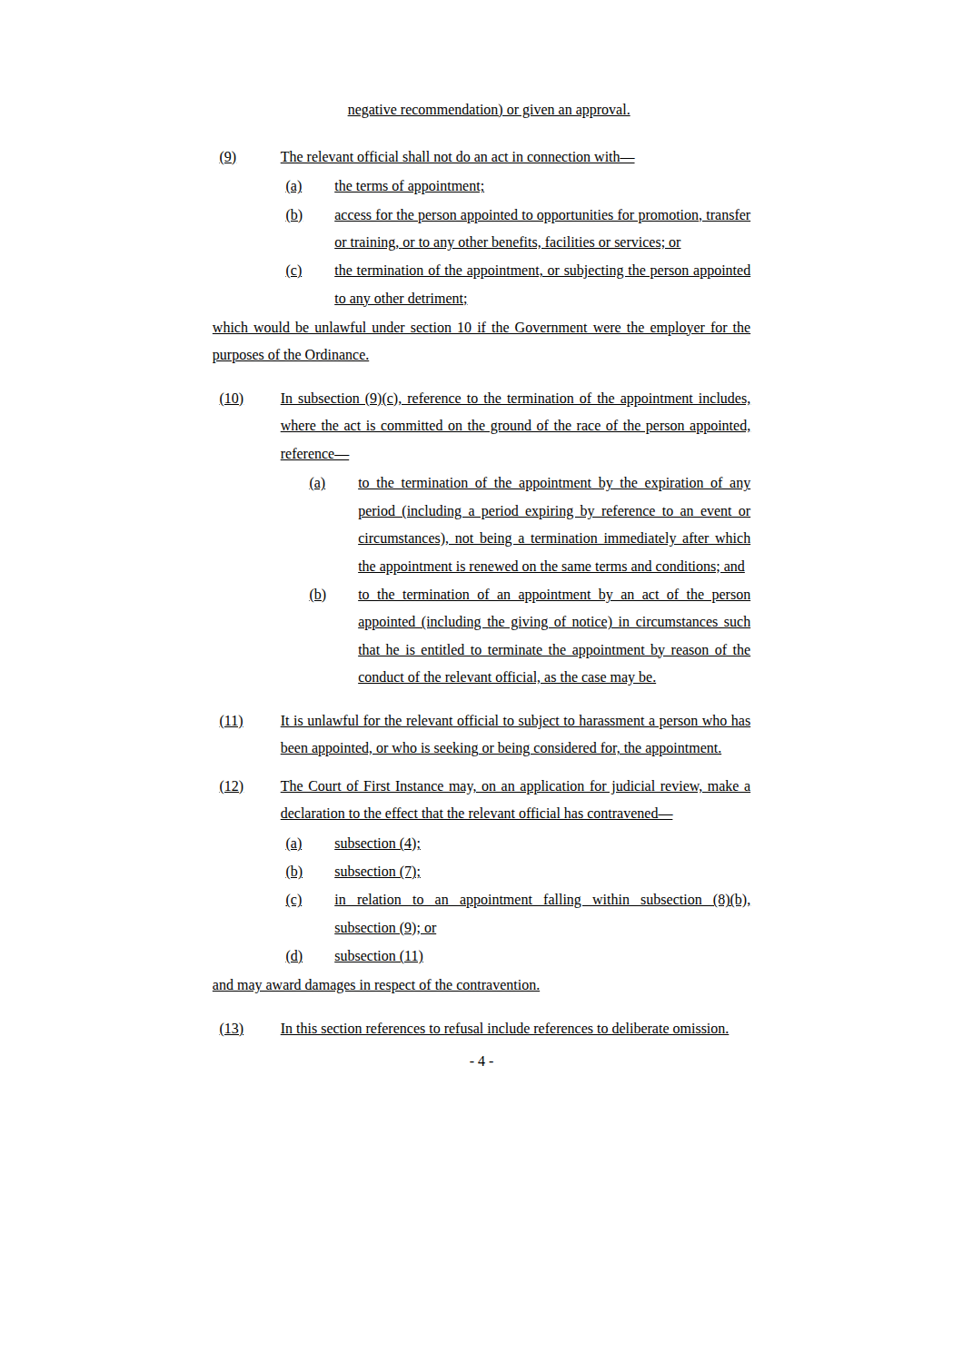negative recommendation) or given an approval.
(9)
The relevant official shall not do an act in connection with—
(a)
the terms of appointment;
(b)
access for the person appointed to opportunities for promotion, transfer or training, or to any other benefits, facilities or services; or
(c)
the termination of the appointment, or subjecting the person appointed to any other detriment;
which would be unlawful under section 10 if the Government were the employer for the purposes of the Ordinance.
(10)
In subsection (9)(c), reference to the termination of the appointment includes, where the act is committed on the ground of the race of the person appointed, reference—
(a)
to the termination of the appointment by the expiration of any period (including a period expiring by reference to an event or circumstances), not being a termination immediately after which the appointment is renewed on the same terms and conditions; and
(b)
to the termination of an appointment by an act of the person appointed (including the giving of notice) in circumstances such that he is entitled to terminate the appointment by reason of the conduct of the relevant official, as the case may be.
(11)
It is unlawful for the relevant official to subject to harassment a person who has been appointed, or who is seeking or being considered for, the appointment.
(12)
The Court of First Instance may, on an application for judicial review, make a declaration to the effect that the relevant official has contravened—
(a)
subsection (4);
(b)
subsection (7);
(c)
in relation to an appointment falling within subsection (8)(b), subsection (9); or
(d)
subsection (11)
and may award damages in respect of the contravention.
(13)
In this section references to refusal include references to deliberate omission.
- 4 -